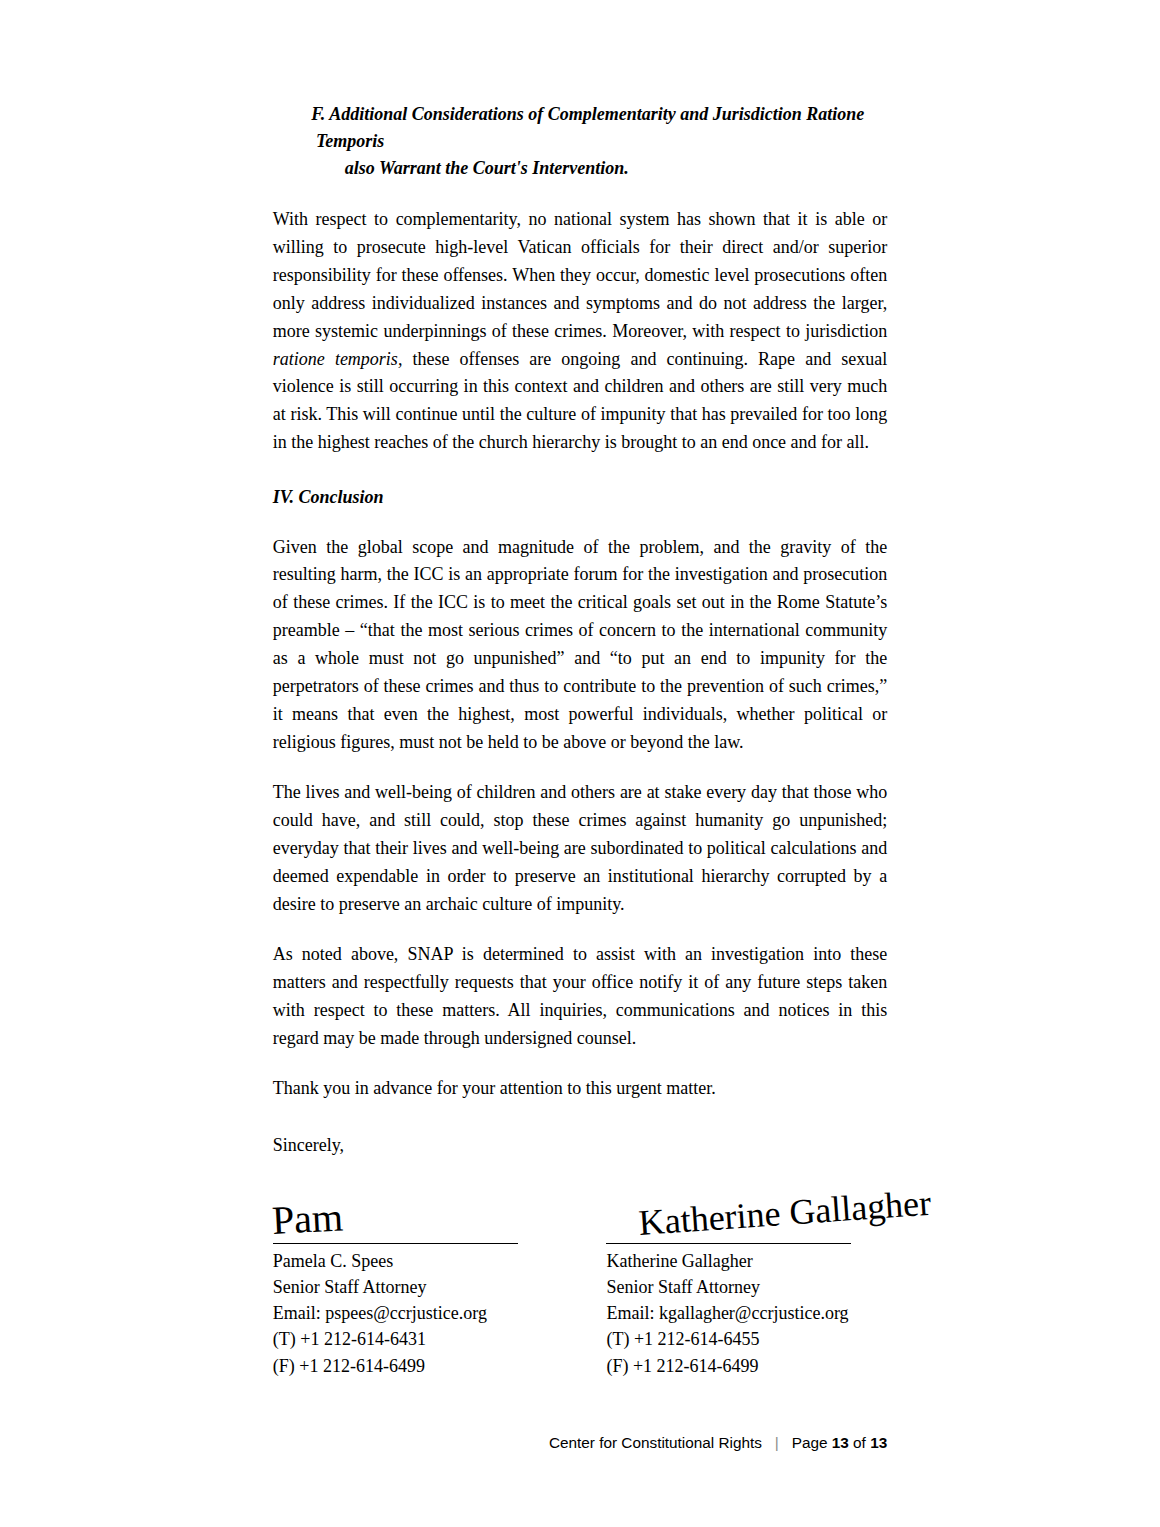F. Additional Considerations of Complementarity and Jurisdiction Ratione Temporis also Warrant the Court's Intervention.
With respect to complementarity, no national system has shown that it is able or willing to prosecute high-level Vatican officials for their direct and/or superior responsibility for these offenses. When they occur, domestic level prosecutions often only address individualized instances and symptoms and do not address the larger, more systemic underpinnings of these crimes. Moreover, with respect to jurisdiction ratione temporis, these offenses are ongoing and continuing. Rape and sexual violence is still occurring in this context and children and others are still very much at risk. This will continue until the culture of impunity that has prevailed for too long in the highest reaches of the church hierarchy is brought to an end once and for all.
IV. Conclusion
Given the global scope and magnitude of the problem, and the gravity of the resulting harm, the ICC is an appropriate forum for the investigation and prosecution of these crimes. If the ICC is to meet the critical goals set out in the Rome Statute’s preamble – “that the most serious crimes of concern to the international community as a whole must not go unpunished” and “to put an end to impunity for the perpetrators of these crimes and thus to contribute to the prevention of such crimes,” it means that even the highest, most powerful individuals, whether political or religious figures, must not be held to be above or beyond the law.
The lives and well-being of children and others are at stake every day that those who could have, and still could, stop these crimes against humanity go unpunished; everyday that their lives and well-being are subordinated to political calculations and deemed expendable in order to preserve an institutional hierarchy corrupted by a desire to preserve an archaic culture of impunity.
As noted above, SNAP is determined to assist with an investigation into these matters and respectfully requests that your office notify it of any future steps taken with respect to these matters. All inquiries, communications and notices in this regard may be made through undersigned counsel.
Thank you in advance for your attention to this urgent matter.
Sincerely,
Pam
Pamela C. Spees
Senior Staff Attorney
Email: pspees@ccrjustice.org
(T) +1 212-614-6431
(F) +1 212-614-6499
Katherine Gallagher
Katherine Gallagher
Senior Staff Attorney
Email: kgallagher@ccrjustice.org
(T) +1 212-614-6455
(F) +1 212-614-6499
Center for Constitutional Rights | Page 13 of 13